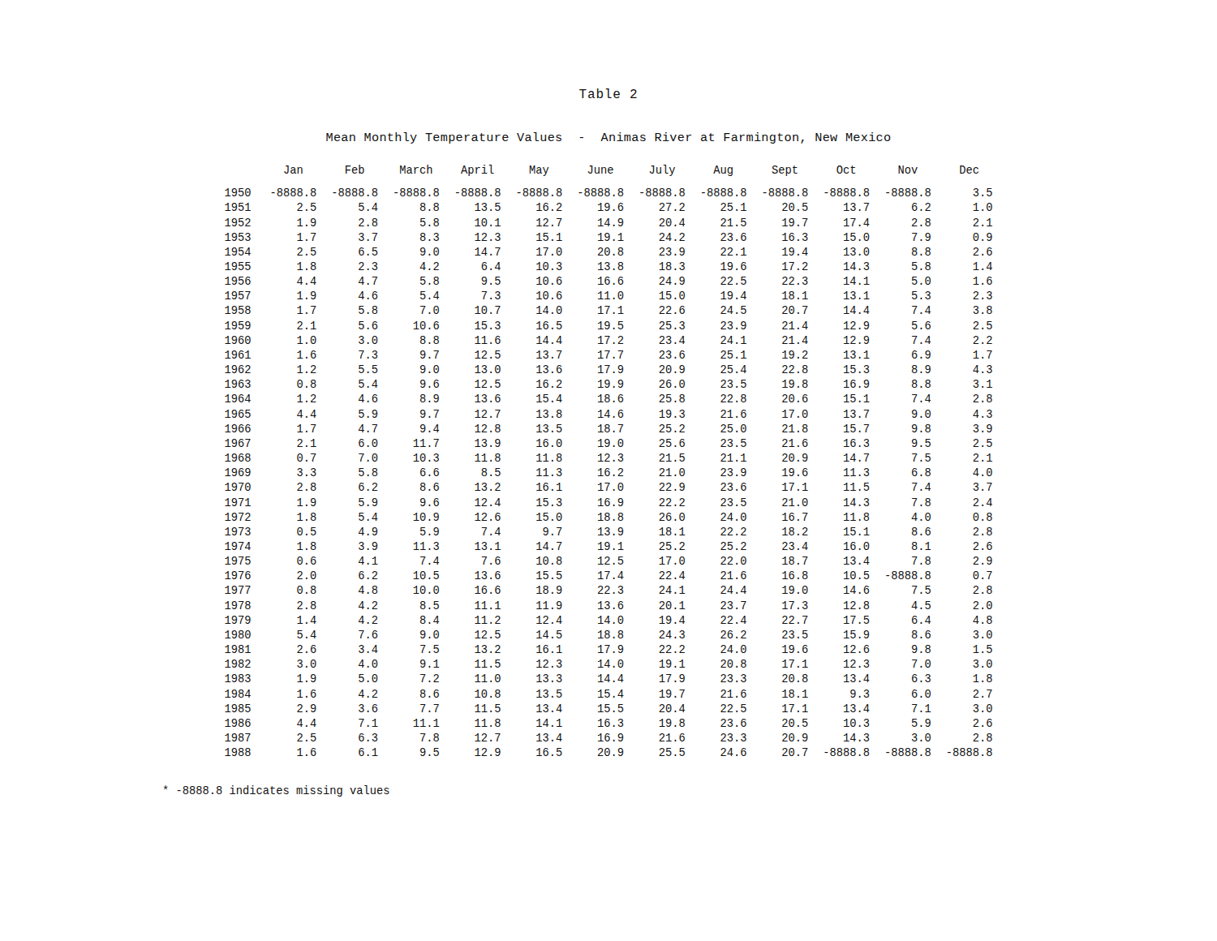Table 2
Mean Monthly Temperature Values - Animas River at Farmington, New Mexico
| | Jan | Feb | March | April | May | June | July | Aug | Sept | Oct | Nov | Dec |
| --- | --- | --- | --- | --- | --- | --- | --- | --- | --- | --- | --- | --- |
| 1950 | -8888.8 | -8888.8 | -8888.8 | -8888.8 | -8888.8 | -8888.8 | -8888.8 | -8888.8 | -8888.8 | -8888.8 | -8888.8 | 3.5 |
| 1951 | 2.5 | 5.4 | 8.8 | 13.5 | 16.2 | 19.6 | 27.2 | 25.1 | 20.5 | 13.7 | 6.2 | 1.0 |
| 1952 | 1.9 | 2.8 | 5.8 | 10.1 | 12.7 | 14.9 | 20.4 | 21.5 | 19.7 | 17.4 | 2.8 | 2.1 |
| 1953 | 1.7 | 3.7 | 8.3 | 12.3 | 15.1 | 19.1 | 24.2 | 23.6 | 16.3 | 15.0 | 7.9 | 0.9 |
| 1954 | 2.5 | 6.5 | 9.0 | 14.7 | 17.0 | 20.8 | 23.9 | 22.1 | 19.4 | 13.0 | 8.8 | 2.6 |
| 1955 | 1.8 | 2.3 | 4.2 | 6.4 | 10.3 | 13.8 | 18.3 | 19.6 | 17.2 | 14.3 | 5.8 | 1.4 |
| 1956 | 4.4 | 4.7 | 5.8 | 9.5 | 10.6 | 16.6 | 24.9 | 22.5 | 22.3 | 14.1 | 5.0 | 1.6 |
| 1957 | 1.9 | 4.6 | 5.4 | 7.3 | 10.6 | 11.0 | 15.0 | 19.4 | 18.1 | 13.1 | 5.3 | 2.3 |
| 1958 | 1.7 | 5.8 | 7.0 | 10.7 | 14.0 | 17.1 | 22.6 | 24.5 | 20.7 | 14.4 | 7.4 | 3.8 |
| 1959 | 2.1 | 5.6 | 10.6 | 15.3 | 16.5 | 19.5 | 25.3 | 23.9 | 21.4 | 12.9 | 5.6 | 2.5 |
| 1960 | 1.0 | 3.0 | 8.8 | 11.6 | 14.4 | 17.2 | 23.4 | 24.1 | 21.4 | 12.9 | 7.4 | 2.2 |
| 1961 | 1.6 | 7.3 | 9.7 | 12.5 | 13.7 | 17.7 | 23.6 | 25.1 | 19.2 | 13.1 | 6.9 | 1.7 |
| 1962 | 1.2 | 5.5 | 9.0 | 13.0 | 13.6 | 17.9 | 20.9 | 25.4 | 22.8 | 15.3 | 8.9 | 4.3 |
| 1963 | 0.8 | 5.4 | 9.6 | 12.5 | 16.2 | 19.9 | 26.0 | 23.5 | 19.8 | 16.9 | 8.8 | 3.1 |
| 1964 | 1.2 | 4.6 | 8.9 | 13.6 | 15.4 | 18.6 | 25.8 | 22.8 | 20.6 | 15.1 | 7.4 | 2.8 |
| 1965 | 4.4 | 5.9 | 9.7 | 12.7 | 13.8 | 14.6 | 19.3 | 21.6 | 17.0 | 13.7 | 9.0 | 4.3 |
| 1966 | 1.7 | 4.7 | 9.4 | 12.8 | 13.5 | 18.7 | 25.2 | 25.0 | 21.8 | 15.7 | 9.8 | 3.9 |
| 1967 | 2.1 | 6.0 | 11.7 | 13.9 | 16.0 | 19.0 | 25.6 | 23.5 | 21.6 | 16.3 | 9.5 | 2.5 |
| 1968 | 0.7 | 7.0 | 10.3 | 11.8 | 11.8 | 12.3 | 21.5 | 21.1 | 20.9 | 14.7 | 7.5 | 2.1 |
| 1969 | 3.3 | 5.8 | 6.6 | 8.5 | 11.3 | 16.2 | 21.0 | 23.9 | 19.6 | 11.3 | 6.8 | 4.0 |
| 1970 | 2.8 | 6.2 | 8.6 | 13.2 | 16.1 | 17.0 | 22.9 | 23.6 | 17.1 | 11.5 | 7.4 | 3.7 |
| 1971 | 1.9 | 5.9 | 9.6 | 12.4 | 15.3 | 16.9 | 22.2 | 23.5 | 21.0 | 14.3 | 7.8 | 2.4 |
| 1972 | 1.8 | 5.4 | 10.9 | 12.6 | 15.0 | 18.8 | 26.0 | 24.0 | 16.7 | 11.8 | 4.0 | 0.8 |
| 1973 | 0.5 | 4.9 | 5.9 | 7.4 | 9.7 | 13.9 | 18.1 | 22.2 | 18.2 | 15.1 | 8.6 | 2.8 |
| 1974 | 1.8 | 3.9 | 11.3 | 13.1 | 14.7 | 19.1 | 25.2 | 25.2 | 23.4 | 16.0 | 8.1 | 2.6 |
| 1975 | 0.6 | 4.1 | 7.4 | 7.6 | 10.8 | 12.5 | 17.0 | 22.0 | 18.7 | 13.4 | 7.8 | 2.9 |
| 1976 | 2.0 | 6.2 | 10.5 | 13.6 | 15.5 | 17.4 | 22.4 | 21.6 | 16.8 | 10.5 | -8888.8 | 0.7 |
| 1977 | 0.8 | 4.8 | 10.0 | 16.6 | 18.9 | 22.3 | 24.1 | 24.4 | 19.0 | 14.6 | 7.5 | 2.8 |
| 1978 | 2.8 | 4.2 | 8.5 | 11.1 | 11.9 | 13.6 | 20.1 | 23.7 | 17.3 | 12.8 | 4.5 | 2.0 |
| 1979 | 1.4 | 4.2 | 8.4 | 11.2 | 12.4 | 14.0 | 19.4 | 22.4 | 22.7 | 17.5 | 6.4 | 4.8 |
| 1980 | 5.4 | 7.6 | 9.0 | 12.5 | 14.5 | 18.8 | 24.3 | 26.2 | 23.5 | 15.9 | 8.6 | 3.0 |
| 1981 | 2.6 | 3.4 | 7.5 | 13.2 | 16.1 | 17.9 | 22.2 | 24.0 | 19.6 | 12.6 | 9.8 | 1.5 |
| 1982 | 3.0 | 4.0 | 9.1 | 11.5 | 12.3 | 14.0 | 19.1 | 20.8 | 17.1 | 12.3 | 7.0 | 3.0 |
| 1983 | 1.9 | 5.0 | 7.2 | 11.0 | 13.3 | 14.4 | 17.9 | 23.3 | 20.8 | 13.4 | 6.3 | 1.8 |
| 1984 | 1.6 | 4.2 | 8.6 | 10.8 | 13.5 | 15.4 | 19.7 | 21.6 | 18.1 | 9.3 | 6.0 | 2.7 |
| 1985 | 2.9 | 3.6 | 7.7 | 11.5 | 13.4 | 15.5 | 20.4 | 22.5 | 17.1 | 13.4 | 7.1 | 3.0 |
| 1986 | 4.4 | 7.1 | 11.1 | 11.8 | 14.1 | 16.3 | 19.8 | 23.6 | 20.5 | 10.3 | 5.9 | 2.6 |
| 1987 | 2.5 | 6.3 | 7.8 | 12.7 | 13.4 | 16.9 | 21.6 | 23.3 | 20.9 | 14.3 | 3.0 | 2.8 |
| 1988 | 1.6 | 6.1 | 9.5 | 12.9 | 16.5 | 20.9 | 25.5 | 24.6 | 20.7 | -8888.8 | -8888.8 | -8888.8 |
*-8888.8 indicates missing values